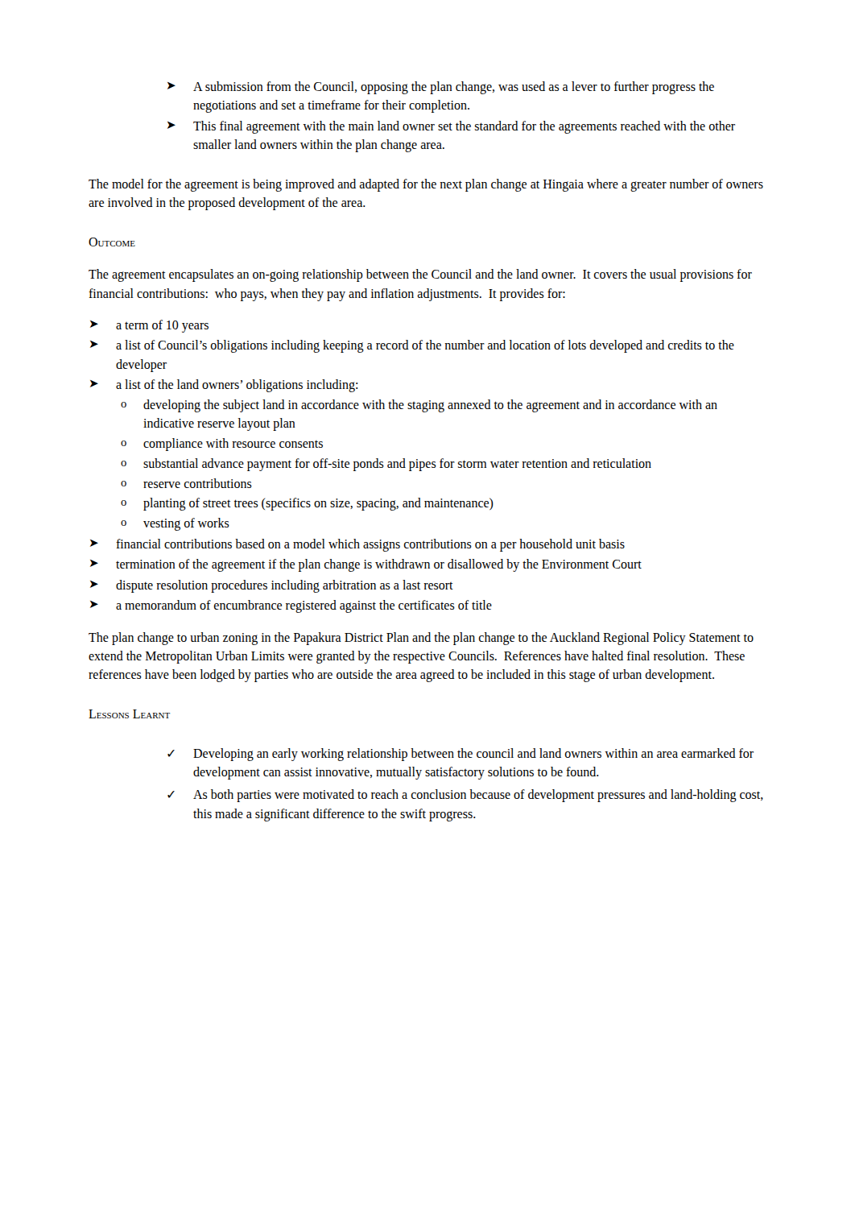A submission from the Council, opposing the plan change, was used as a lever to further progress the negotiations and set a timeframe for their completion.
This final agreement with the main land owner set the standard for the agreements reached with the other smaller land owners within the plan change area.
The model for the agreement is being improved and adapted for the next plan change at Hingaia where a greater number of owners are involved in the proposed development of the area.
Outcome
The agreement encapsulates an on-going relationship between the Council and the land owner. It covers the usual provisions for financial contributions: who pays, when they pay and inflation adjustments. It provides for:
a term of 10 years
a list of Council’s obligations including keeping a record of the number and location of lots developed and credits to the developer
a list of the land owners’ obligations including:
developing the subject land in accordance with the staging annexed to the agreement and in accordance with an indicative reserve layout plan
compliance with resource consents
substantial advance payment for off-site ponds and pipes for storm water retention and reticulation
reserve contributions
planting of street trees (specifics on size, spacing, and maintenance)
vesting of works
financial contributions based on a model which assigns contributions on a per household unit basis
termination of the agreement if the plan change is withdrawn or disallowed by the Environment Court
dispute resolution procedures including arbitration as a last resort
a memorandum of encumbrance registered against the certificates of title
The plan change to urban zoning in the Papakura District Plan and the plan change to the Auckland Regional Policy Statement to extend the Metropolitan Urban Limits were granted by the respective Councils. References have halted final resolution. These references have been lodged by parties who are outside the area agreed to be included in this stage of urban development.
Lessons Learnt
Developing an early working relationship between the council and land owners within an area earmarked for development can assist innovative, mutually satisfactory solutions to be found.
As both parties were motivated to reach a conclusion because of development pressures and land-holding cost, this made a significant difference to the swift progress.